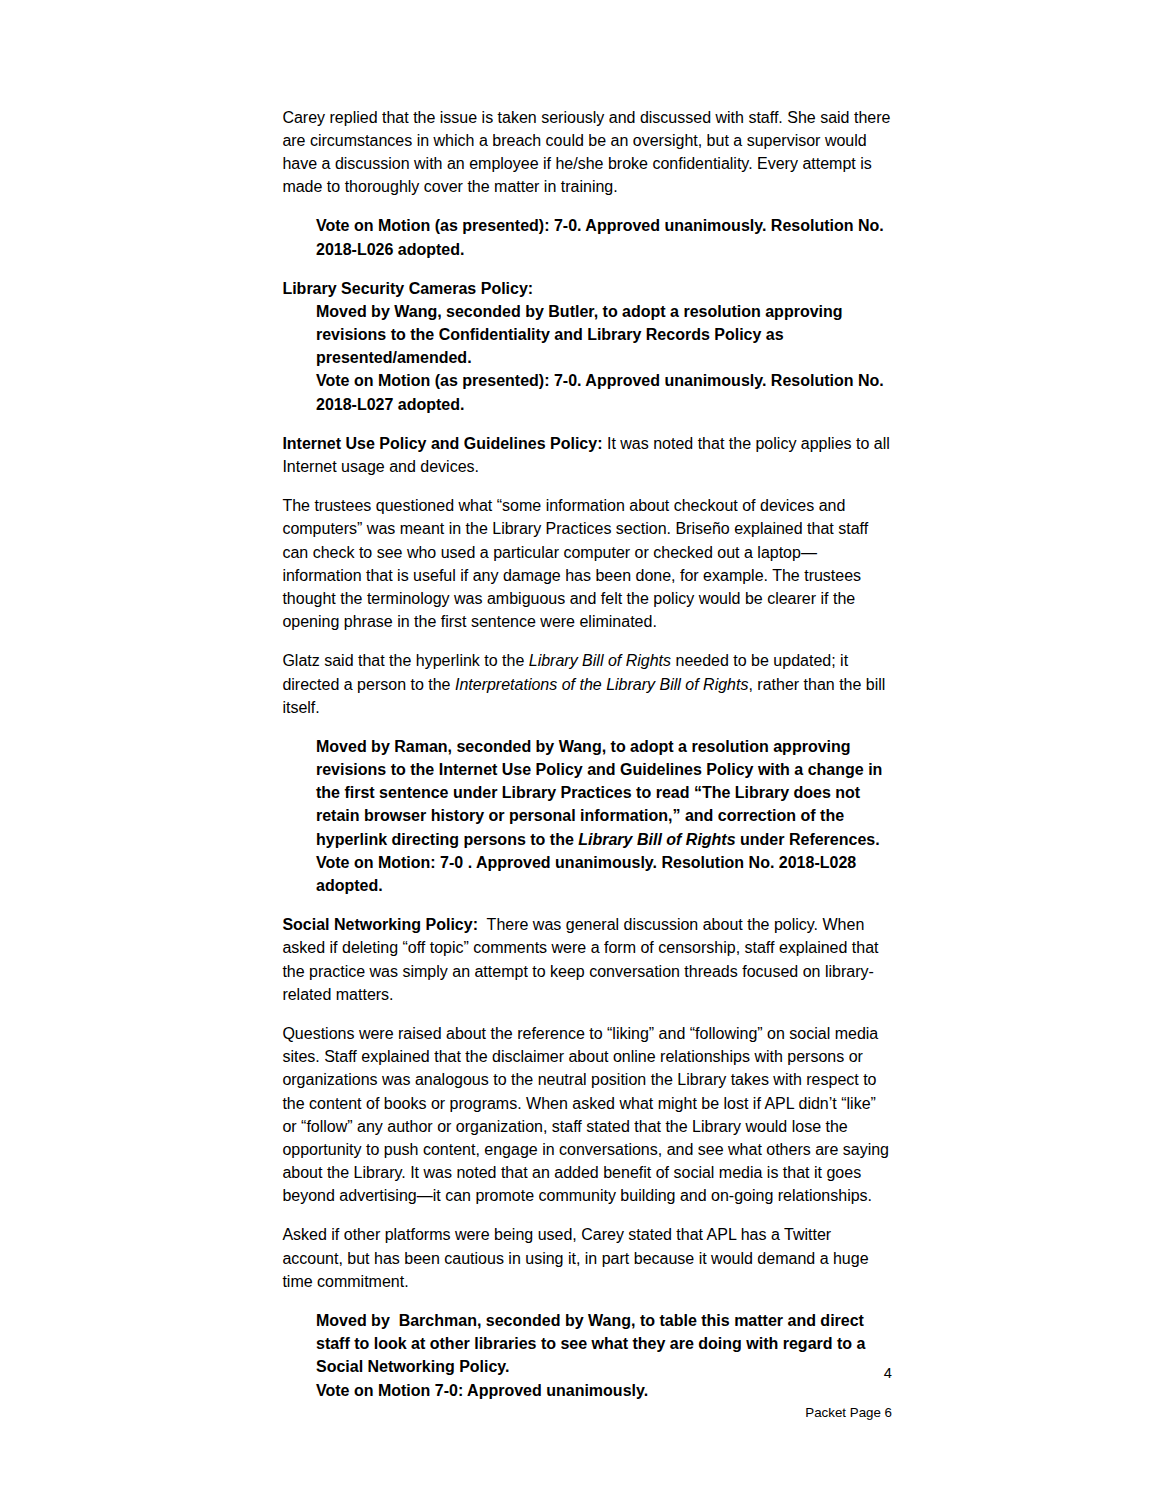Carey replied that the issue is taken seriously and discussed with staff. She said there are circumstances in which a breach could be an oversight, but a supervisor would have a discussion with an employee if he/she broke confidentiality. Every attempt is made to thoroughly cover the matter in training.
Vote on Motion (as presented): 7-0. Approved unanimously. Resolution No. 2018-L026 adopted.
Library Security Cameras Policy:
Moved by Wang, seconded by Butler, to adopt a resolution approving revisions to the Confidentiality and Library Records Policy as presented/amended.
Vote on Motion (as presented): 7-0. Approved unanimously. Resolution No. 2018-L027 adopted.
Internet Use Policy and Guidelines Policy: It was noted that the policy applies to all Internet usage and devices.
The trustees questioned what “some information about checkout of devices and computers” was meant in the Library Practices section. Briseño explained that staff can check to see who used a particular computer or checked out a laptop—information that is useful if any damage has been done, for example. The trustees thought the terminology was ambiguous and felt the policy would be clearer if the opening phrase in the first sentence were eliminated.
Glatz said that the hyperlink to the Library Bill of Rights needed to be updated; it directed a person to the Interpretations of the Library Bill of Rights, rather than the bill itself.
Moved by Raman, seconded by Wang, to adopt a resolution approving revisions to the Internet Use Policy and Guidelines Policy with a change in the first sentence under Library Practices to read “The Library does not retain browser history or personal information,” and correction of the hyperlink directing persons to the Library Bill of Rights under References.
Vote on Motion: 7-0 . Approved unanimously. Resolution No. 2018-L028 adopted.
Social Networking Policy: There was general discussion about the policy. When asked if deleting “off topic” comments were a form of censorship, staff explained that the practice was simply an attempt to keep conversation threads focused on library-related matters.
Questions were raised about the reference to “liking” and “following” on social media sites. Staff explained that the disclaimer about online relationships with persons or organizations was analogous to the neutral position the Library takes with respect to the content of books or programs. When asked what might be lost if APL didn’t “like” or “follow” any author or organization, staff stated that the Library would lose the opportunity to push content, engage in conversations, and see what others are saying about the Library. It was noted that an added benefit of social media is that it goes beyond advertising—it can promote community building and on-going relationships.
Asked if other platforms were being used, Carey stated that APL has a Twitter account, but has been cautious in using it, in part because it would demand a huge time commitment.
Moved by Barchman, seconded by Wang, to table this matter and direct staff to look at other libraries to see what they are doing with regard to a Social Networking Policy.
Vote on Motion 7-0: Approved unanimously.
4
Packet Page 6